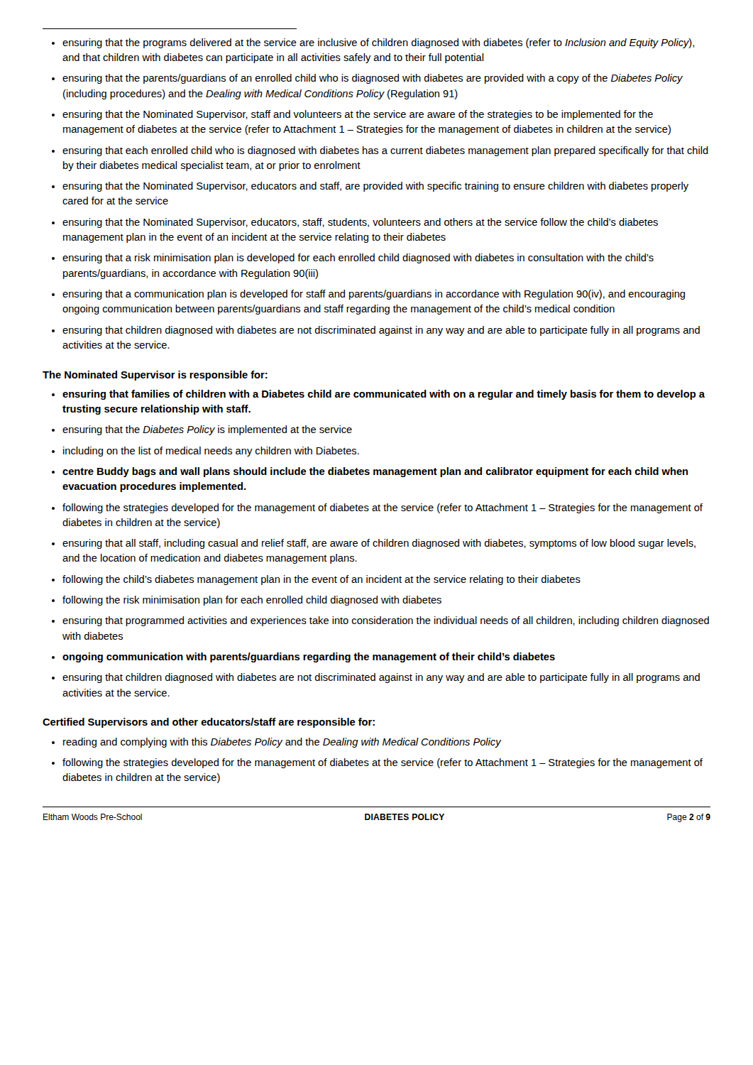ensuring that the programs delivered at the service are inclusive of children diagnosed with diabetes (refer to Inclusion and Equity Policy), and that children with diabetes can participate in all activities safely and to their full potential
ensuring that the parents/guardians of an enrolled child who is diagnosed with diabetes are provided with a copy of the Diabetes Policy (including procedures) and the Dealing with Medical Conditions Policy (Regulation 91)
ensuring that the Nominated Supervisor, staff and volunteers at the service are aware of the strategies to be implemented for the management of diabetes at the service (refer to Attachment 1 – Strategies for the management of diabetes in children at the service)
ensuring that each enrolled child who is diagnosed with diabetes has a current diabetes management plan prepared specifically for that child by their diabetes medical specialist team, at or prior to enrolment
ensuring that the Nominated Supervisor, educators and staff, are provided with specific training to ensure children with diabetes properly cared for at the service
ensuring that the Nominated Supervisor, educators, staff, students, volunteers and others at the service follow the child’s diabetes management plan in the event of an incident at the service relating to their diabetes
ensuring that a risk minimisation plan is developed for each enrolled child diagnosed with diabetes in consultation with the child’s parents/guardians, in accordance with Regulation 90(iii)
ensuring that a communication plan is developed for staff and parents/guardians in accordance with Regulation 90(iv), and encouraging ongoing communication between parents/guardians and staff regarding the management of the child’s medical condition
ensuring that children diagnosed with diabetes are not discriminated against in any way and are able to participate fully in all programs and activities at the service.
The Nominated Supervisor is responsible for:
ensuring that families of children with a Diabetes child are communicated with on a regular and timely basis for them to develop a trusting secure relationship with staff.
ensuring that the Diabetes Policy is implemented at the service
including on the list of medical needs any children with Diabetes.
centre Buddy bags and wall plans should include the diabetes management plan and calibrator equipment for each child when evacuation procedures implemented.
following the strategies developed for the management of diabetes at the service (refer to Attachment 1 – Strategies for the management of diabetes in children at the service)
ensuring that all staff, including casual and relief staff, are aware of children diagnosed with diabetes, symptoms of low blood sugar levels, and the location of medication and diabetes management plans.
following the child’s diabetes management plan in the event of an incident at the service relating to their diabetes
following the risk minimisation plan for each enrolled child diagnosed with diabetes
ensuring that programmed activities and experiences take into consideration the individual needs of all children, including children diagnosed with diabetes
ongoing communication with parents/guardians regarding the management of their child’s diabetes
ensuring that children diagnosed with diabetes are not discriminated against in any way and are able to participate fully in all programs and activities at the service.
Certified Supervisors and other educators/staff are responsible for:
reading and complying with this Diabetes Policy and the Dealing with Medical Conditions Policy
following the strategies developed for the management of diabetes at the service (refer to Attachment 1 – Strategies for the management of diabetes in children at the service)
Eltham Woods Pre-School DIABETES POLICY Page 2 of 9